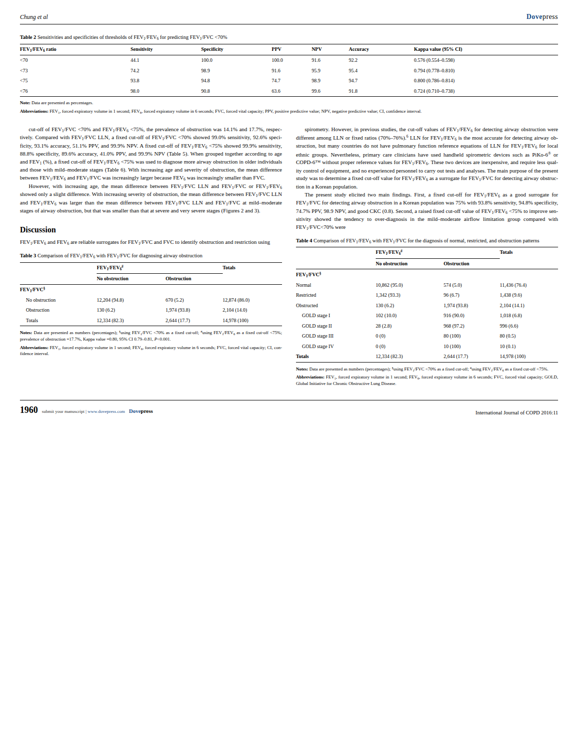Chung et al
Dove press
Table 2 Sensitivities and specificities of thresholds of FEV 1 /FEV 6 for predicting FEV 1 /FVC <70%
| FEV 1 /FEV 6 ratio | Sensitivity | Specificity | PPV | NPV | Accuracy | Kappa value (95% CI) |
| --- | --- | --- | --- | --- | --- | --- |
| <70 | 44.1 | 100.0 | 100.0 | 91.6 | 92.2 | 0.576 (0.554–0.598) |
| <73 | 74.2 | 98.9 | 91.6 | 95.9 | 95.4 | 0.794 (0.778–0.810) |
| <75 | 93.8 | 94.8 | 74.7 | 98.9 | 94.7 | 0.800 (0.786–0.814) |
| <76 | 98.0 | 90.8 | 63.6 | 99.6 | 91.8 | 0.724 (0.710–0.738) |
Note: Data are presented as percentages.
Abbreviations: FEV1, forced expiratory volume in 1 second; FEV6, forced expiratory volume in 6 seconds; FVC, forced vital capacity; PPV, positive predictive value; NPV, negative predictive value; CI, confidence interval.
cut-off of FEV1/FVC <70% and FEV1/FEV6 <75%, the prevalence of obstruction was 14.1% and 17.7%, respectively. Compared with FEV1/FVC LLN, a fixed cut-off of FEV1/FVC <70% showed 99.0% sensitivity, 92.6% specificity, 93.1% accuracy, 51.1% PPV, and 99.9% NPV. A fixed cut-off of FEV1/FEV6 <75% showed 99.9% sensitivity, 88.8% specificity, 89.6% accuracy, 41.0% PPV, and 99.9% NPV (Table 5). When grouped together according to age and FEV1 (%), a fixed cut-off of FEV1/FEV6 <75% was used to diagnose more airway obstruction in older individuals and those with mild–moderate stages (Table 6). With increasing age and severity of obstruction, the mean difference between FEV1/FEV6 and FEV1/FVC was increasingly larger because FEV6 was increasingly smaller than FVC.
However, with increasing age, the mean difference between FEV1/FVC LLN and FEV1/FVC or FEV1/FEV6 showed only a slight difference. With increasing severity of obstruction, the mean difference between FEV1/FVC LLN and FEV1/FEV6 was larger than the mean difference between FEV1/FVC LLN and FEV1/FVC at mild–moderate stages of airway obstruction, but that was smaller than that at severe and very severe stages (Figures 2 and 3).
Discussion
FEV1/FEV6 and FEV6 are reliable surrogates for FEV1/FVC and FVC to identify obstruction and restriction using
Table 3 Comparison of FEV 1 /FEV 6 with FEV 1 /FVC for diagnosing airway obstruction
| | FEV 1 /FEV 6 # | Totals |
| --- | --- | --- |
| No obstruction | Obstruction |
| FEV 1 /FVC § |
| No obstruction | 12,204 (94.8) | 670 (5.2) | 12,874 (86.0) |
| Obstruction | 130 (6.2) | 1,974 (93.8) | 2,104 (14.0) |
| Totals | 12,334 (82.3) | 2,644 (17.7) | 14,978 (100) |
Notes: Data are presented as numbers (percentages); §using FEV1/FVC <70% as a fixed cut-off; #using FEV1/FEV6 as a fixed cut-off <75%; prevalence of obstruction =17.7%, Kappa value =0.80, 95% CI 0.79–0.81, P<0.001.
Abbreviations: FEV1, forced expiratory volume in 1 second; FEV6, forced expiratory volume in 6 seconds; FVC, forced vital capacity; CI, confidence interval.
spirometry. However, in previous studies, the cut-off values of FEV1/FEV6 for detecting airway obstruction were different among LLN or fixed ratios (70%–76%).6 LLN for FEV1/FEV6 is the most accurate for detecting airway obstruction, but many countries do not have pulmonary function reference equations of LLN for FEV1/FEV6 for local ethnic groups. Nevertheless, primary care clinicians have used handheld spirometric devices such as PiKo-6® or COPD-6™ without proper reference values for FEV1/FEV6. These two devices are inexpensive, and require less quality control of equipment, and no experienced personnel to carry out tests and analyses. The main purpose of the present study was to determine a fixed cut-off value for FEV1/FEV6 as a surrogate for FEV1/FVC for detecting airway obstruction in a Korean population.
The present study elicited two main findings. First, a fixed cut-off for FEV1/FEV6 as a good surrogate for FEV1/FVC for detecting airway obstruction in a Korean population was 75% with 93.8% sensitivity, 94.8% specificity, 74.7% PPV, 98.9 NPV, and good CKC (0.8). Second, a raised fixed cut-off value of FEV1/FEV6 <75% to improve sensitivity showed the tendency to over-diagnosis in the mild–moderate airflow limitation group compared with FEV1/FVC<70% were
Table 4 Comparison of FEV 1 /FEV 6 with FEV 1 /FVC for the diagnosis of normal, restricted, and obstruction patterns
| | FEV 1 /FEV 6 # | Totals |
| --- | --- | --- |
| No obstruction | Obstruction |
| FEV 1 /FVC § |
| Normal | 10,862 (95.0) | 574 (5.0) | 11,436 (76.4) |
| Restricted | 1,342 (93.3) | 96 (6.7) | 1,438 (9.6) |
| Obstructed | 130 (6.2) | 1,974 (93.8) | 2,104 (14.1) |
| GOLD stage I | 102 (10.0) | 916 (90.0) | 1,018 (6.8) |
| GOLD stage II | 28 (2.8) | 968 (97.2) | 996 (6.6) |
| GOLD stage III | 0 (0) | 80 (100) | 80 (0.5) |
| GOLD stage IV | 0 (0) | 10 (100) | 10 (0.1) |
| Totals | 12,334 (82.3) | 2,644 (17.7) | 14,978 (100) |
Notes: Data are presented as numbers (percentages); §using FEV1/FVC <70% as a fixed cut-off; #using FEV1/FEV6 as a fixed cut-off <75%.
Abbreviations: FEV1, forced expiratory volume in 1 second; FEV6, forced expiratory volume in 6 seconds; FVC, forced vital capacity; GOLD, Global Initiative for Chronic Obstructive Lung Disease.
1960 submit your manuscript | www.dovepress.com Dovepress
International Journal of COPD 2016:11